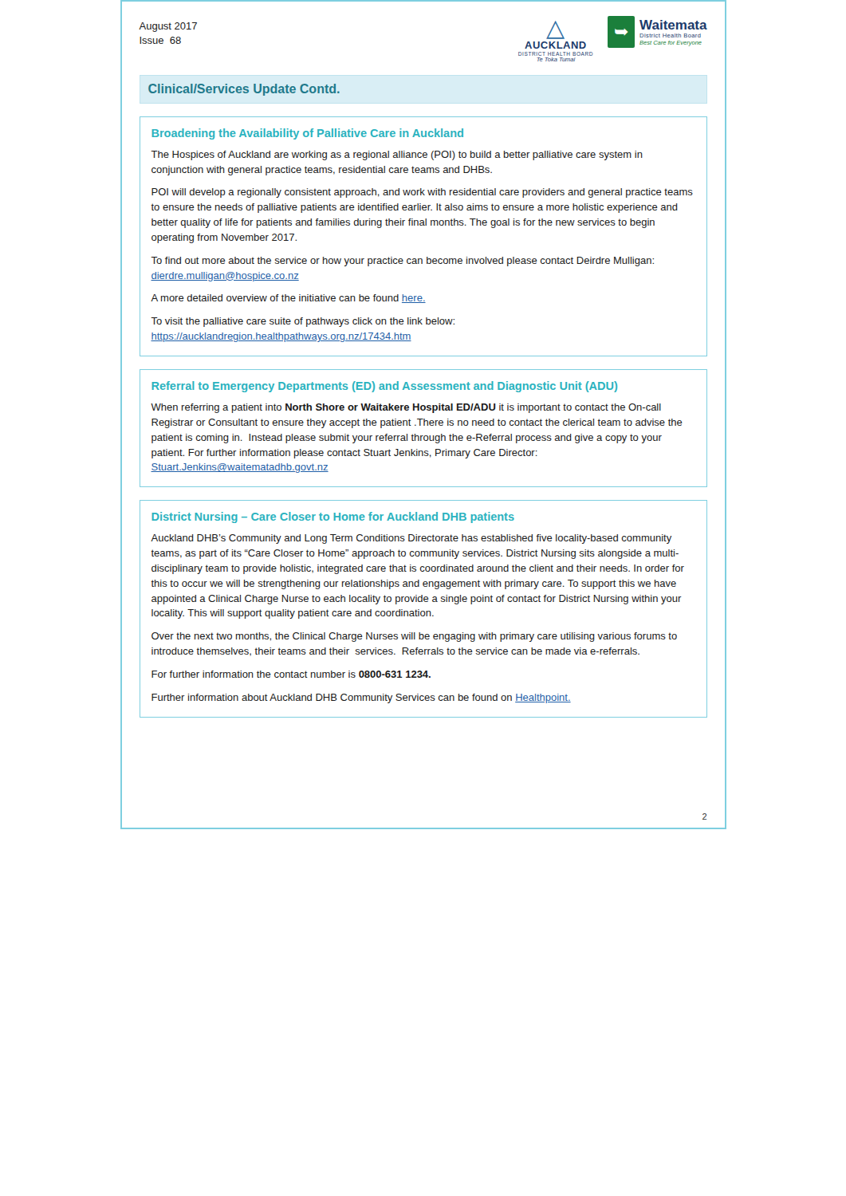August 2017
Issue 68
△
AUCKLAND
DISTRICT HEALTH BOARD
Te Toka Tumai
➥
Waitemata
District Health Board
Best Care for Everyone
Clinical/Services Update Contd.
Broadening the Availability of Palliative Care in Auckland
The Hospices of Auckland are working as a regional alliance (POI) to build a better palliative care system in conjunction with general practice teams, residential care teams and DHBs.
POI will develop a regionally consistent approach, and work with residential care providers and general practice teams to ensure the needs of palliative patients are identified earlier. It also aims to ensure a more holistic experience and better quality of life for patients and families during their final months. The goal is for the new services to begin operating from November 2017.
To find out more about the service or how your practice can become involved please contact Deirdre Mulligan: dierdre.mulligan@hospice.co.nz
A more detailed overview of the initiative can be found here.
To visit the palliative care suite of pathways click on the link below:
https://aucklandregion.healthpathways.org.nz/17434.htm
Referral to Emergency Departments (ED) and Assessment and Diagnostic Unit (ADU)
When referring a patient into North Shore or Waitakere Hospital ED/ADU it is important to contact the On-call Registrar or Consultant to ensure they accept the patient .There is no need to contact the clerical team to advise the patient is coming in. Instead please submit your referral through the e-Referral process and give a copy to your patient. For further information please contact Stuart Jenkins, Primary Care Director: Stuart.Jenkins@waitematadhb.govt.nz
District Nursing – Care Closer to Home for Auckland DHB patients
Auckland DHB’s Community and Long Term Conditions Directorate has established five locality-based community teams, as part of its “Care Closer to Home” approach to community services. District Nursing sits alongside a multi-disciplinary team to provide holistic, integrated care that is coordinated around the client and their needs. In order for this to occur we will be strengthening our relationships and engagement with primary care. To support this we have appointed a Clinical Charge Nurse to each locality to provide a single point of contact for District Nursing within your locality. This will support quality patient care and coordination.
Over the next two months, the Clinical Charge Nurses will be engaging with primary care utilising various forums to introduce themselves, their teams and their services. Referrals to the service can be made via e-referrals.
For further information the contact number is 0800-631 1234.
Further information about Auckland DHB Community Services can be found on Healthpoint.
2